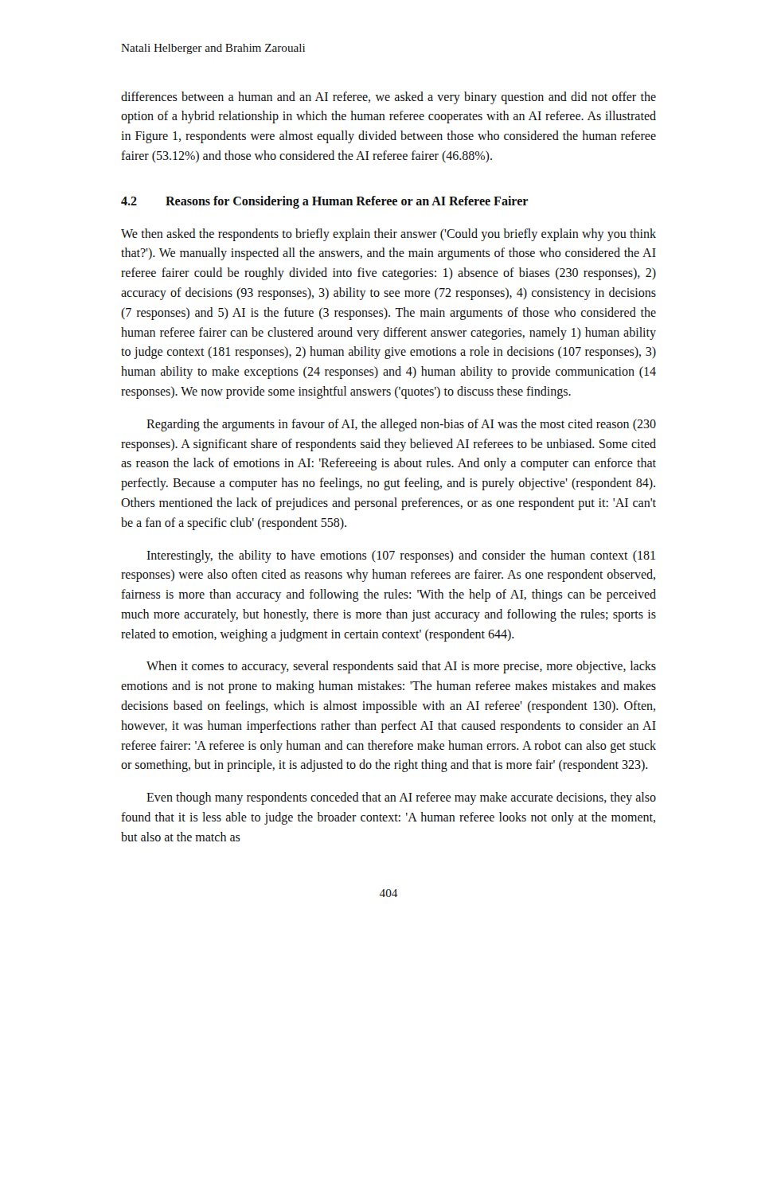Natali Helberger and Brahim Zarouali
differences between a human and an AI referee, we asked a very binary question and did not offer the option of a hybrid relationship in which the human referee cooperates with an AI referee. As illustrated in Figure 1, respondents were almost equally divided between those who considered the human referee fairer (53.12%) and those who considered the AI referee fairer (46.88%).
4.2 Reasons for Considering a Human Referee or an AI Referee Fairer
We then asked the respondents to briefly explain their answer ('Could you briefly explain why you think that?'). We manually inspected all the answers, and the main arguments of those who considered the AI referee fairer could be roughly divided into five categories: 1) absence of biases (230 responses), 2) accuracy of decisions (93 responses), 3) ability to see more (72 responses), 4) consistency in decisions (7 responses) and 5) AI is the future (3 responses). The main arguments of those who considered the human referee fairer can be clustered around very different answer categories, namely 1) human ability to judge context (181 responses), 2) human ability give emotions a role in decisions (107 responses), 3) human ability to make exceptions (24 responses) and 4) human ability to provide communication (14 responses). We now provide some insightful answers ('quotes') to discuss these findings.
Regarding the arguments in favour of AI, the alleged non-bias of AI was the most cited reason (230 responses). A significant share of respondents said they believed AI referees to be unbiased. Some cited as reason the lack of emotions in AI: 'Refereeing is about rules. And only a computer can enforce that perfectly. Because a computer has no feelings, no gut feeling, and is purely objective' (respondent 84). Others mentioned the lack of prejudices and personal preferences, or as one respondent put it: 'AI can't be a fan of a specific club' (respondent 558).
Interestingly, the ability to have emotions (107 responses) and consider the human context (181 responses) were also often cited as reasons why human referees are fairer. As one respondent observed, fairness is more than accuracy and following the rules: 'With the help of AI, things can be perceived much more accurately, but honestly, there is more than just accuracy and following the rules; sports is related to emotion, weighing a judgment in certain context' (respondent 644).
When it comes to accuracy, several respondents said that AI is more precise, more objective, lacks emotions and is not prone to making human mistakes: 'The human referee makes mistakes and makes decisions based on feelings, which is almost impossible with an AI referee' (respondent 130). Often, however, it was human imperfections rather than perfect AI that caused respondents to consider an AI referee fairer: 'A referee is only human and can therefore make human errors. A robot can also get stuck or something, but in principle, it is adjusted to do the right thing and that is more fair' (respondent 323).
Even though many respondents conceded that an AI referee may make accurate decisions, they also found that it is less able to judge the broader context: 'A human referee looks not only at the moment, but also at the match as
404